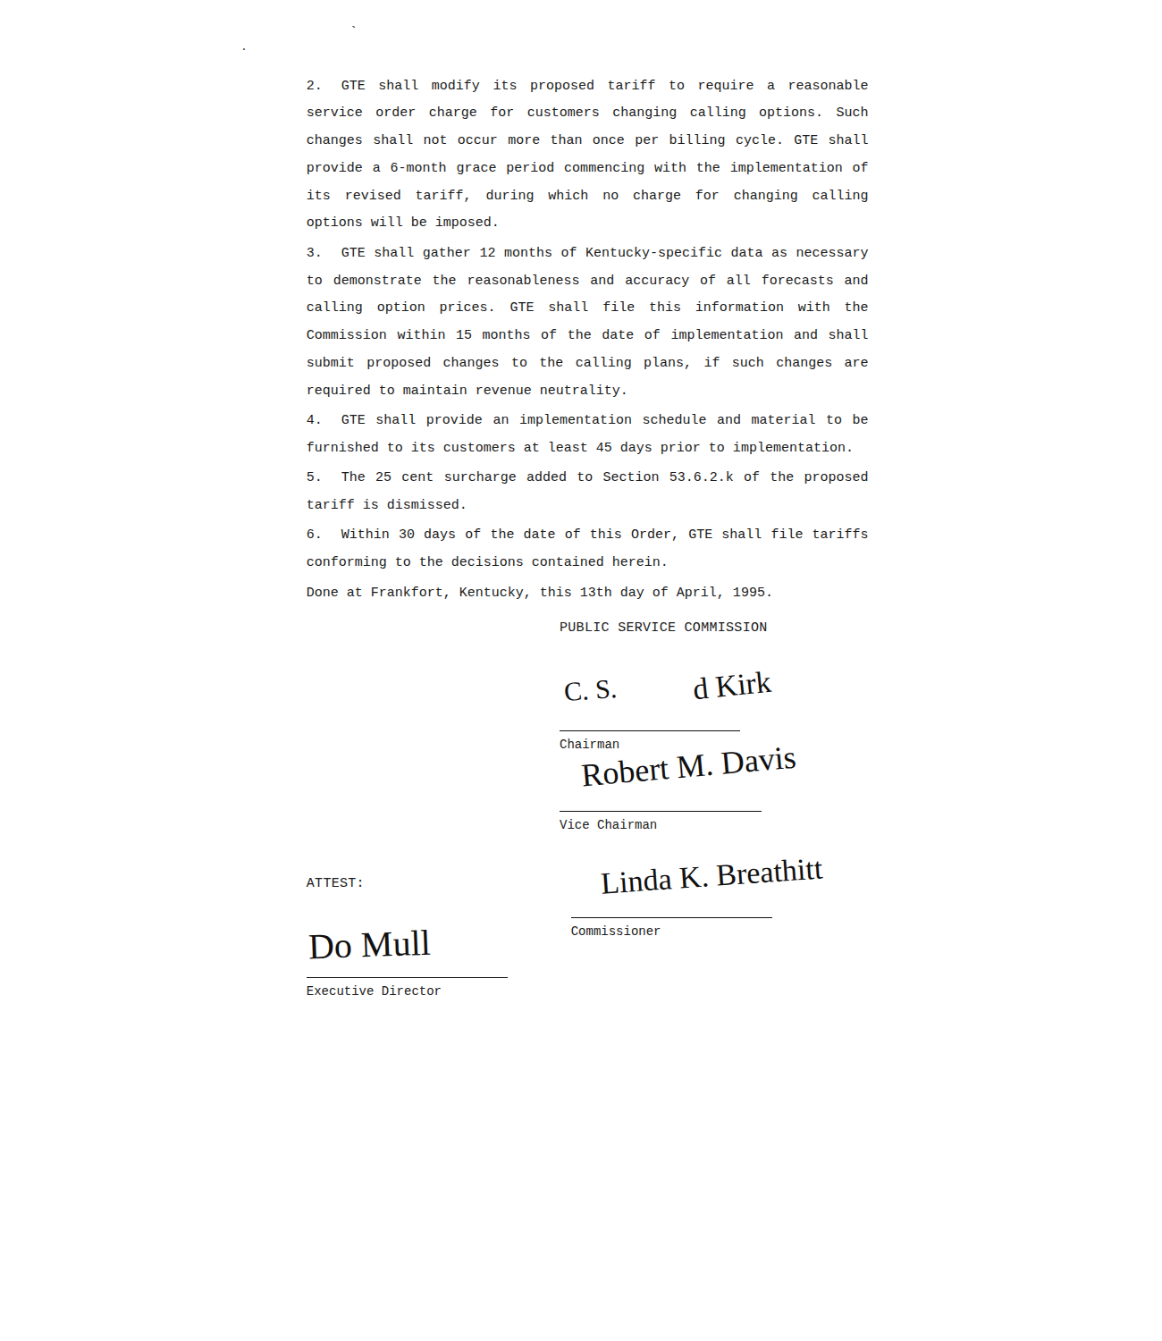. `
2. GTE shall modify its proposed tariff to require a reasonable service order charge for customers changing calling options. Such changes shall not occur more than once per billing cycle. GTE shall provide a 6-month grace period commencing with the implementation of its revised tariff, during which no charge for changing calling options will be imposed.
3. GTE shall gather 12 months of Kentucky-specific data as necessary to demonstrate the reasonableness and accuracy of all forecasts and calling option prices. GTE shall file this information with the Commission within 15 months of the date of implementation and shall submit proposed changes to the calling plans, if such changes are required to maintain revenue neutrality.
4. GTE shall provide an implementation schedule and material to be furnished to its customers at least 45 days prior to implementation.
5. The 25 cent surcharge added to Section 53.6.2.k of the proposed tariff is dismissed.
6. Within 30 days of the date of this Order, GTE shall file tariffs conforming to the decisions contained herein.
Done at Frankfort, Kentucky, this 13th day of April, 1995.
PUBLIC SERVICE COMMISSION
C. S. d Kirk
Chairman
Robert M. Davis
Vice Chairman
ATTEST:
Do Mull
Executive Director
Linda K. Breathitt
Commissioner